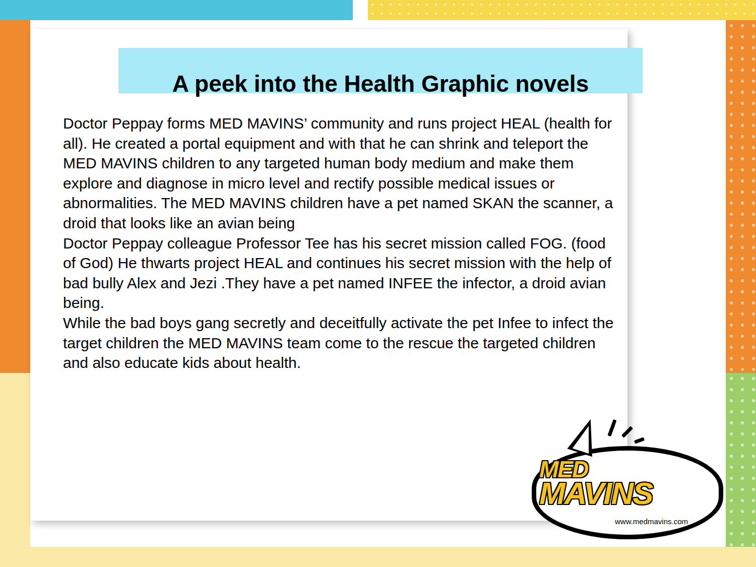A peek into the Health Graphic novels
Doctor Peppay forms MED MAVINS’ community and runs project HEAL (health for all). He created a portal equipment and with that he can shrink and teleport the MED MAVINS children to any targeted human body medium and make them explore and diagnose in micro level and rectify possible medical issues or abnormalities. The MED MAVINS children have a pet named SKAN the scanner, a droid that looks like an avian being
Doctor Peppay colleague Professor Tee has his secret mission called FOG. (food of God) He thwarts project HEAL and continues his secret mission with the help of bad bully Alex and Jezi .They have a pet named INFEE the infector, a droid avian being.
While the bad boys gang secretly and deceitfully activate the pet Infee to infect the target children the MED MAVINS team come to the rescue the targeted children and also educate kids about health.
MED MAVINS www.medmavins.com